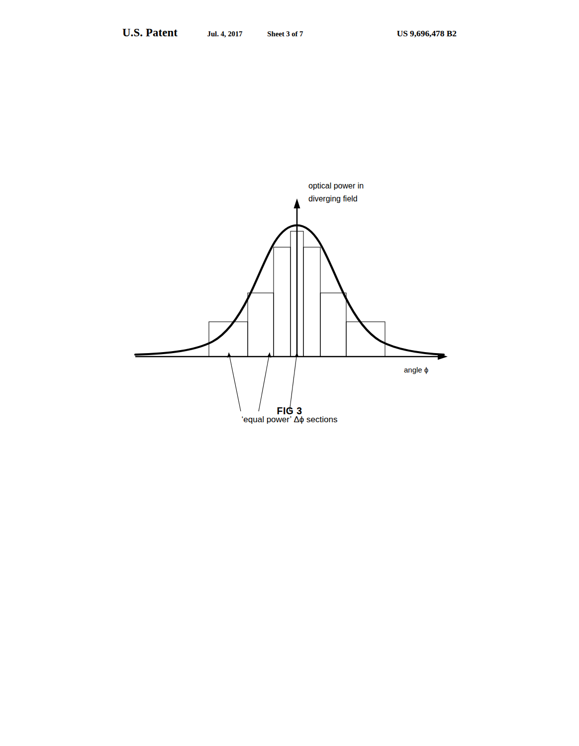U.S. Patent Jul. 4, 2017 Sheet 3 of 7 US 9,696,478 B2
optical power in diverging field angle ϕ ‘equal power’ Δϕ sections
FIG 3